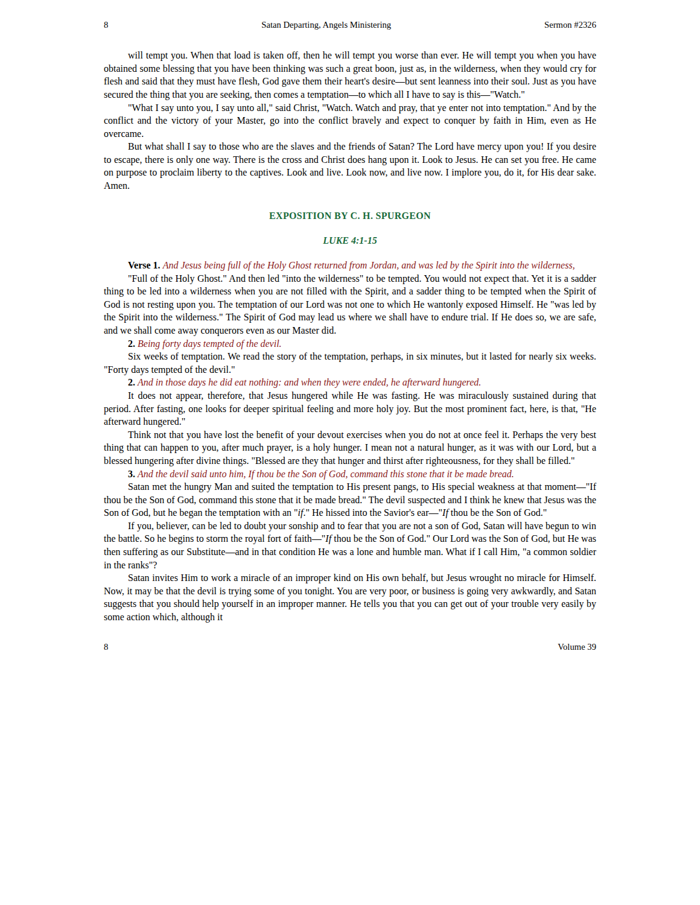8 Satan Departing, Angels Ministering Sermon #2326
will tempt you. When that load is taken off, then he will tempt you worse than ever. He will tempt you when you have obtained some blessing that you have been thinking was such a great boon, just as, in the wilderness, when they would cry for flesh and said that they must have flesh, God gave them their heart's desire—but sent leanness into their soul. Just as you have secured the thing that you are seeking, then comes a temptation—to which all I have to say is this—"Watch."
"What I say unto you, I say unto all," said Christ, "Watch. Watch and pray, that ye enter not into temptation." And by the conflict and the victory of your Master, go into the conflict bravely and expect to conquer by faith in Him, even as He overcame.
But what shall I say to those who are the slaves and the friends of Satan? The Lord have mercy upon you! If you desire to escape, there is only one way. There is the cross and Christ does hang upon it. Look to Jesus. He can set you free. He came on purpose to proclaim liberty to the captives. Look and live. Look now, and live now. I implore you, do it, for His dear sake. Amen.
EXPOSITION BY C. H. SPURGEON
LUKE 4:1-15
Verse 1. And Jesus being full of the Holy Ghost returned from Jordan, and was led by the Spirit into the wilderness,
"Full of the Holy Ghost." And then led "into the wilderness" to be tempted. You would not expect that. Yet it is a sadder thing to be led into a wilderness when you are not filled with the Spirit, and a sadder thing to be tempted when the Spirit of God is not resting upon you. The temptation of our Lord was not one to which He wantonly exposed Himself. He "was led by the Spirit into the wilderness." The Spirit of God may lead us where we shall have to endure trial. If He does so, we are safe, and we shall come away conquerors even as our Master did.
2. Being forty days tempted of the devil.
Six weeks of temptation. We read the story of the temptation, perhaps, in six minutes, but it lasted for nearly six weeks. "Forty days tempted of the devil."
2. And in those days he did eat nothing: and when they were ended, he afterward hungered.
It does not appear, therefore, that Jesus hungered while He was fasting. He was miraculously sustained during that period. After fasting, one looks for deeper spiritual feeling and more holy joy. But the most prominent fact, here, is that, "He afterward hungered."
Think not that you have lost the benefit of your devout exercises when you do not at once feel it. Perhaps the very best thing that can happen to you, after much prayer, is a holy hunger. I mean not a natural hunger, as it was with our Lord, but a blessed hungering after divine things. "Blessed are they that hunger and thirst after righteousness, for they shall be filled."
3. And the devil said unto him, If thou be the Son of God, command this stone that it be made bread.
Satan met the hungry Man and suited the temptation to His present pangs, to His special weakness at that moment—"If thou be the Son of God, command this stone that it be made bread." The devil suspected and I think he knew that Jesus was the Son of God, but he began the temptation with an "if." He hissed into the Savior's ear—"If thou be the Son of God."
If you, believer, can be led to doubt your sonship and to fear that you are not a son of God, Satan will have begun to win the battle. So he begins to storm the royal fort of faith—"If thou be the Son of God." Our Lord was the Son of God, but He was then suffering as our Substitute—and in that condition He was a lone and humble man. What if I call Him, "a common soldier in the ranks"?
Satan invites Him to work a miracle of an improper kind on His own behalf, but Jesus wrought no miracle for Himself. Now, it may be that the devil is trying some of you tonight. You are very poor, or business is going very awkwardly, and Satan suggests that you should help yourself in an improper manner. He tells you that you can get out of your trouble very easily by some action which, although it
8 Volume 39